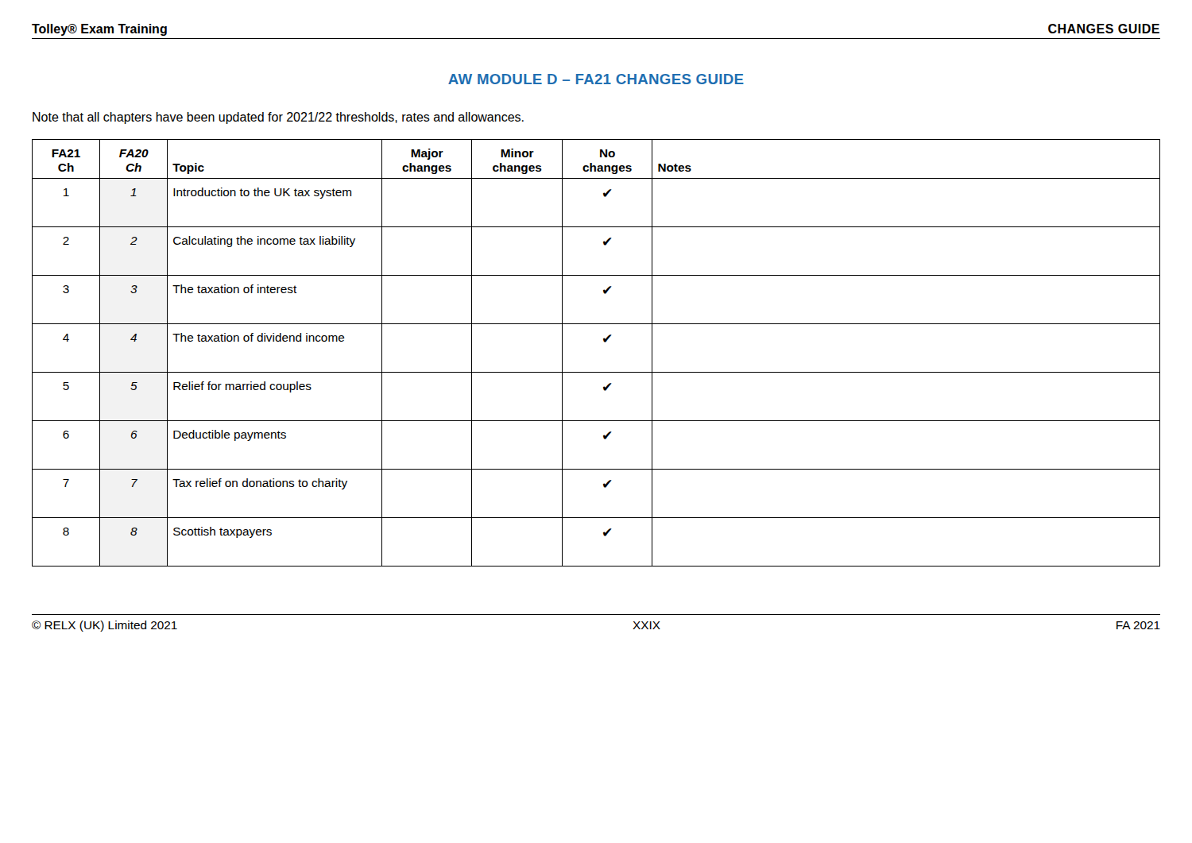Tolley® Exam Training
CHANGES GUIDE
AW MODULE D – FA21 CHANGES GUIDE
Note that all chapters have been updated for 2021/22 thresholds, rates and allowances.
| FA21 Ch | FA20 Ch | Topic | Major changes | Minor changes | No changes | Notes |
| --- | --- | --- | --- | --- | --- | --- |
| 1 | 1 | Introduction to the UK tax system | | | ✔ | |
| 2 | 2 | Calculating the income tax liability | | | ✔ | |
| 3 | 3 | The taxation of interest | | | ✔ | |
| 4 | 4 | The taxation of dividend income | | | ✔ | |
| 5 | 5 | Relief for married couples | | | ✔ | |
| 6 | 6 | Deductible payments | | | ✔ | |
| 7 | 7 | Tax relief on donations to charity | | | ✔ | |
| 8 | 8 | Scottish taxpayers | | | ✔ | |
© RELX (UK) Limited 2021
XXIX
FA 2021